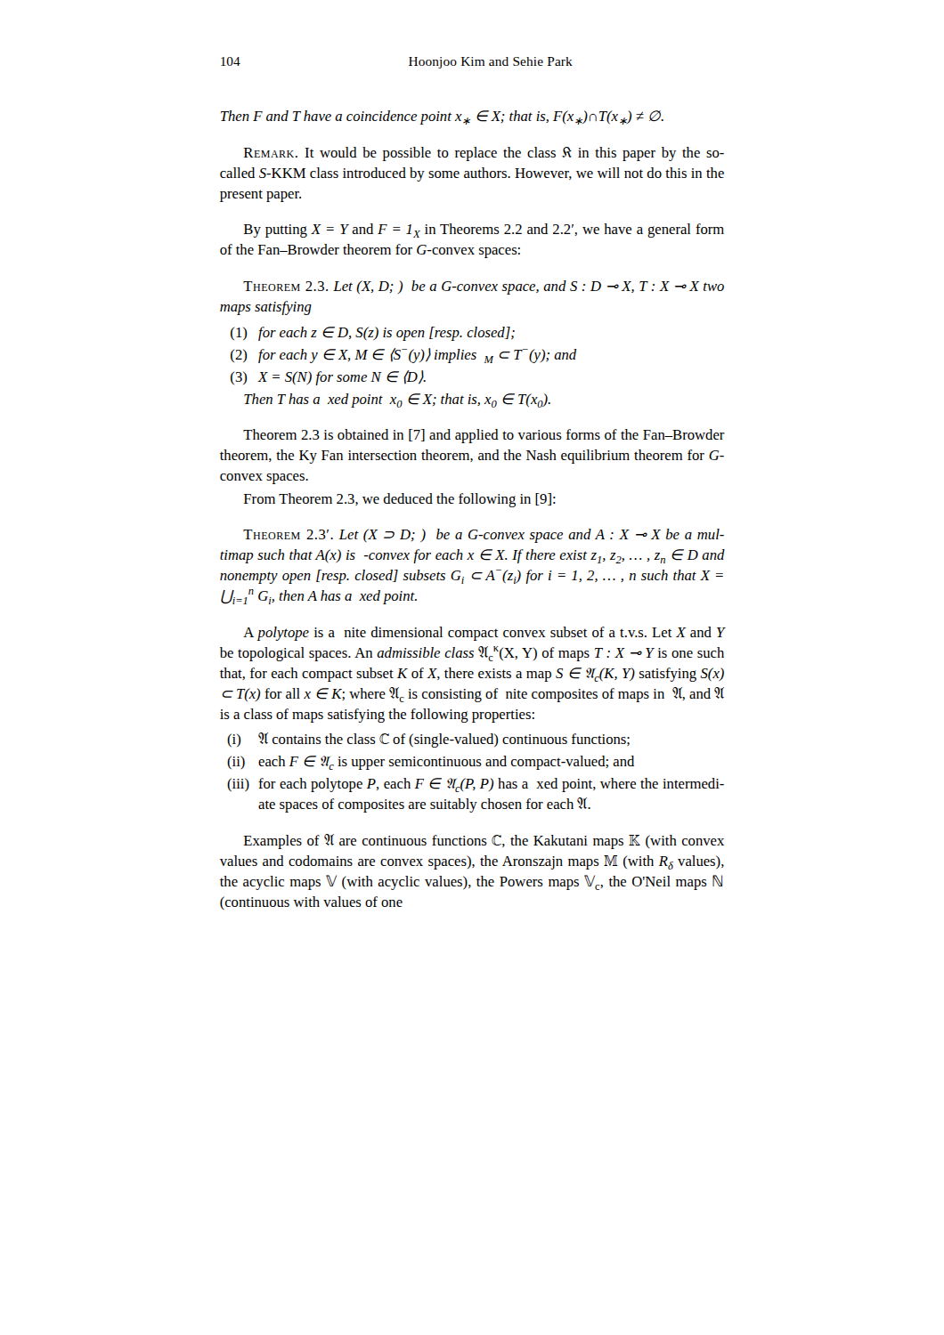104 Hoonjoo Kim and Sehie Park
Then F and T have a coincidence point x∗ ∈ X; that is, F(x∗)∩T(x∗) ≠ ∅.
Remark. It would be possible to replace the class 𝔎 in this paper by the so-called S-KKM class introduced by some authors. However, we will not do this in the present paper.
By putting X = Y and F = 1X in Theorems 2.2 and 2.2′, we have a general form of the Fan–Browder theorem for G-convex spaces:
Theorem 2.3. Let (X, D; ) be a G-convex space, and S : D ⊸ X, T : X ⊸ X two maps satisfying
(1) for each z ∈ D, S(z) is open [resp. closed];
(2) for each y ∈ X, M ∈ ⟨S−(y)⟩ implies M ⊂ T−(y); and
(3) X = S(N) for some N ∈ ⟨D⟩.
Then T has a xed point x0 ∈ X; that is, x0 ∈ T(x0).
Theorem 2.3 is obtained in [7] and applied to various forms of the Fan–Browder theorem, the Ky Fan intersection theorem, and the Nash equilibrium theorem for G-convex spaces.
From Theorem 2.3, we deduced the following in [9]:
Theorem 2.3′. Let (X ⊃ D; ) be a G-convex space and A : X ⊸ X be a multimap such that A(x) is -convex for each x ∈ X. If there exist z1, z2, … , zn ∈ D and nonempty open [resp. closed] subsets Gi ⊂ A−(zi) for i = 1, 2, … , n such that X = ⋃i=1n Gi, then A has a xed point.
A polytope is a nite dimensional compact convex subset of a t.v.s. Let X and Y be topological spaces. An admissible class 𝔄cκ(X, Y) of maps T : X ⊸ Y is one such that, for each compact subset K of X, there exists a map S ∈ 𝔄c(K, Y) satisfying S(x) ⊂ T(x) for all x ∈ K; where 𝔄c is consisting of nite composites of maps in 𝔄, and 𝔄 is a class of maps satisfying the following properties:
(i) 𝔄 contains the class ℂ of (single-valued) continuous functions;
(ii) each F ∈ 𝔄c is upper semicontinuous and compact-valued; and
(iii) for each polytope P, each F ∈ 𝔄c(P, P) has a xed point, where the intermediate spaces of composites are suitably chosen for each 𝔄.
Examples of 𝔄 are continuous functions ℂ, the Kakutani maps 𝕂 (with convex values and codomains are convex spaces), the Aronszajn maps 𝕄 (with Rδ values), the acyclic maps 𝕍 (with acyclic values), the Powers maps 𝕍c, the O'Neil maps ℕ (continuous with values of one